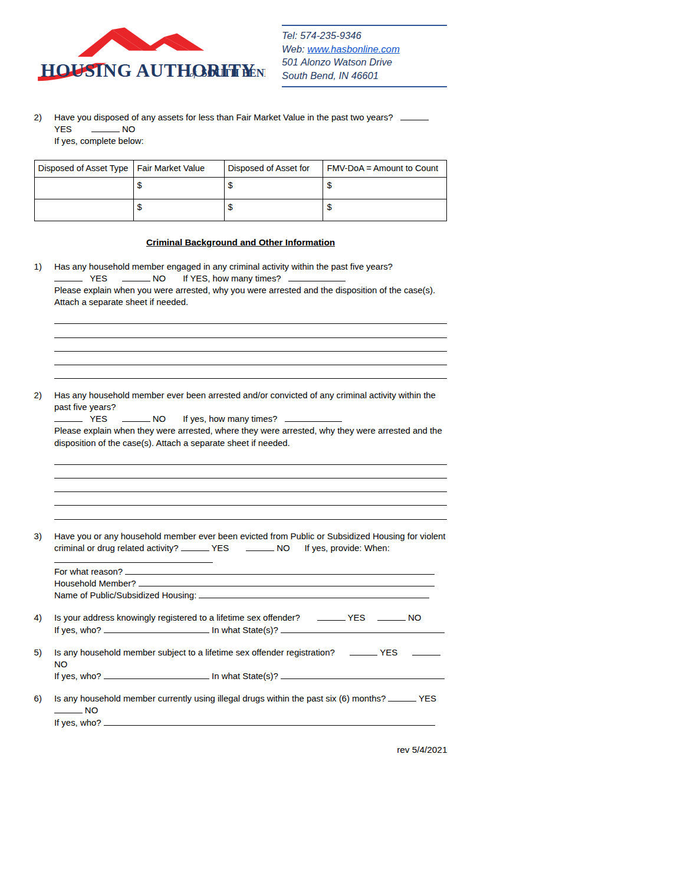HOUSING AUTHORITY of SOUTH BEND
Tel: 574-235-9346
Web: www.hasbonline.com
501 Alonzo Watson Drive
South Bend, IN 46601
2) Have you disposed of any assets for less than Fair Market Value in the past two years? YES NO
If yes, complete below:
| Disposed of Asset Type | Fair Market Value | Disposed of Asset for | FMV-DoA = Amount to Count |
| --- | --- | --- | --- |
| | $ | $ | $ |
| | $ | $ | $ |
Criminal Background and Other Information
1) Has any household member engaged in any criminal activity within the past five years?
YES NO If YES, how many times?
Please explain when you were arrested, why you were arrested and the disposition of the case(s). Attach a separate sheet if needed.
2) Has any household member ever been arrested and/or convicted of any criminal activity within the past five years?
YES NO If yes, how many times?
Please explain when they were arrested, where they were arrested, why they were arrested and the disposition of the case(s). Attach a separate sheet if needed.
3) Have you or any household member ever been evicted from Public or Subsidized Housing for violent criminal or drug related activity? YES NO If yes, provide: When:
For what reason?
Household Member?
Name of Public/Subsidized Housing:
4) Is your address knowingly registered to a lifetime sex offender? YES NO
If yes, who? In what State(s)?
5) Is any household member subject to a lifetime sex offender registration? YES NO
If yes, who? In what State(s)?
6) Is any household member currently using illegal drugs within the past six (6) months? YES NO
If yes, who?
rev 5/4/2021